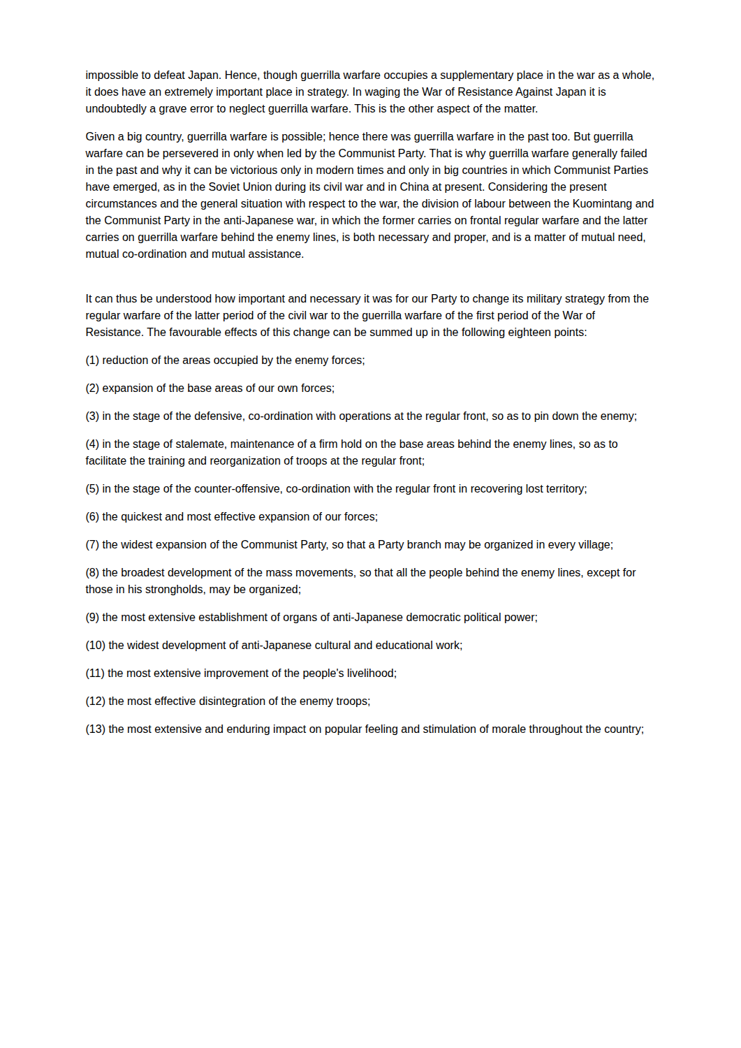impossible to defeat Japan. Hence, though guerrilla warfare occupies a supplementary place in the war as a whole, it does have an extremely important place in strategy. In waging the War of Resistance Against Japan it is undoubtedly a grave error to neglect guerrilla warfare. This is the other aspect of the matter.
Given a big country, guerrilla warfare is possible; hence there was guerrilla warfare in the past too. But guerrilla warfare can be persevered in only when led by the Communist Party. That is why guerrilla warfare generally failed in the past and why it can be victorious only in modern times and only in big countries in which Communist Parties have emerged, as in the Soviet Union during its civil war and in China at present. Considering the present circumstances and the general situation with respect to the war, the division of labour between the Kuomintang and the Communist Party in the anti-Japanese war, in which the former carries on frontal regular warfare and the latter carries on guerrilla warfare behind the enemy lines, is both necessary and proper, and is a matter of mutual need, mutual co-ordination and mutual assistance.
It can thus be understood how important and necessary it was for our Party to change its military strategy from the regular warfare of the latter period of the civil war to the guerrilla warfare of the first period of the War of Resistance. The favourable effects of this change can be summed up in the following eighteen points:
(1) reduction of the areas occupied by the enemy forces;
(2) expansion of the base areas of our own forces;
(3) in the stage of the defensive, co-ordination with operations at the regular front, so as to pin down the enemy;
(4) in the stage of stalemate, maintenance of a firm hold on the base areas behind the enemy lines, so as to facilitate the training and reorganization of troops at the regular front;
(5) in the stage of the counter-offensive, co-ordination with the regular front in recovering lost territory;
(6) the quickest and most effective expansion of our forces;
(7) the widest expansion of the Communist Party, so that a Party branch may be organized in every village;
(8) the broadest development of the mass movements, so that all the people behind the enemy lines, except for those in his strongholds, may be organized;
(9) the most extensive establishment of organs of anti-Japanese democratic political power;
(10) the widest development of anti-Japanese cultural and educational work;
(11) the most extensive improvement of the people's livelihood;
(12) the most effective disintegration of the enemy troops;
(13) the most extensive and enduring impact on popular feeling and stimulation of morale throughout the country;